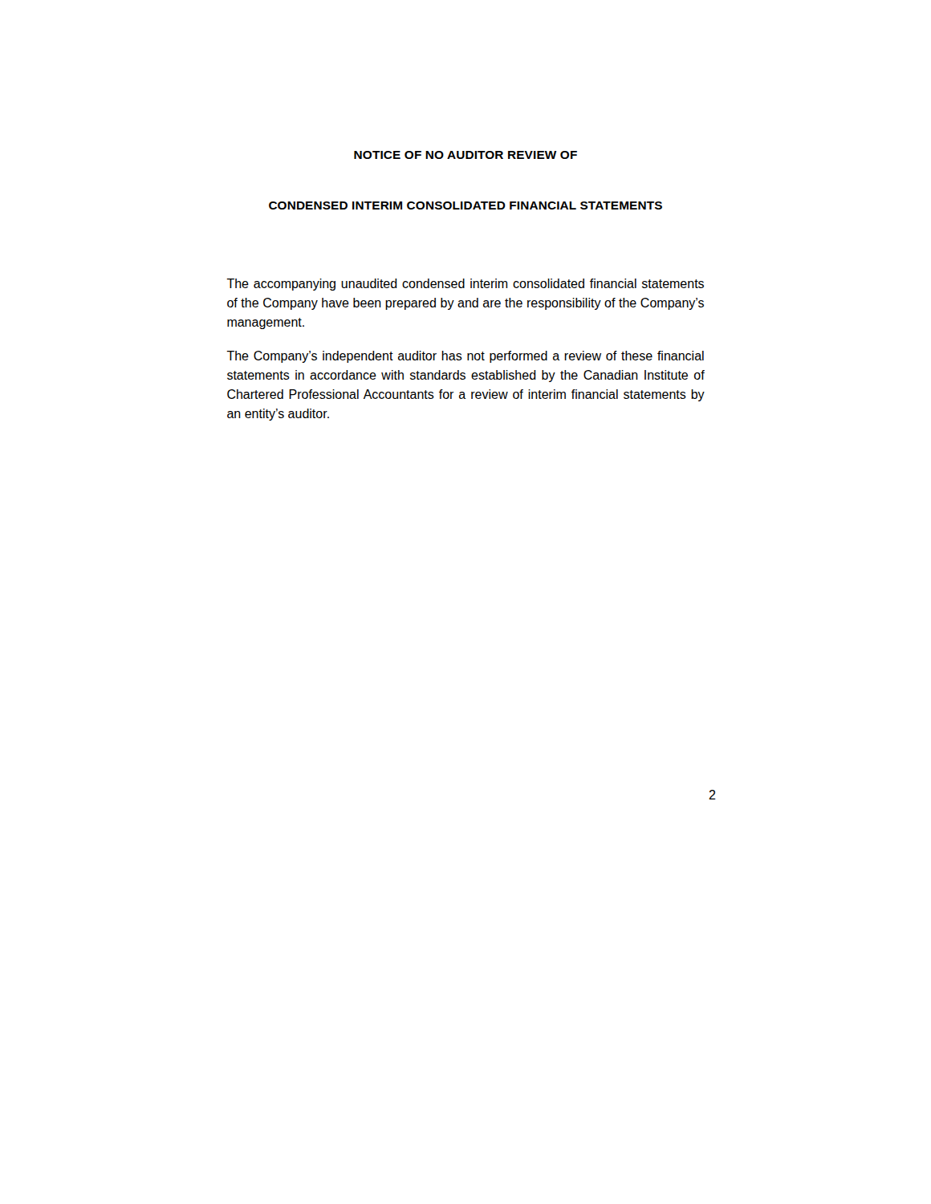NOTICE OF NO AUDITOR REVIEW OF
CONDENSED INTERIM CONSOLIDATED FINANCIAL STATEMENTS
The accompanying unaudited condensed interim consolidated financial statements of the Company have been prepared by and are the responsibility of the Company’s management.
The Company’s independent auditor has not performed a review of these financial statements in accordance with standards established by the Canadian Institute of Chartered Professional Accountants for a review of interim financial statements by an entity’s auditor.
2